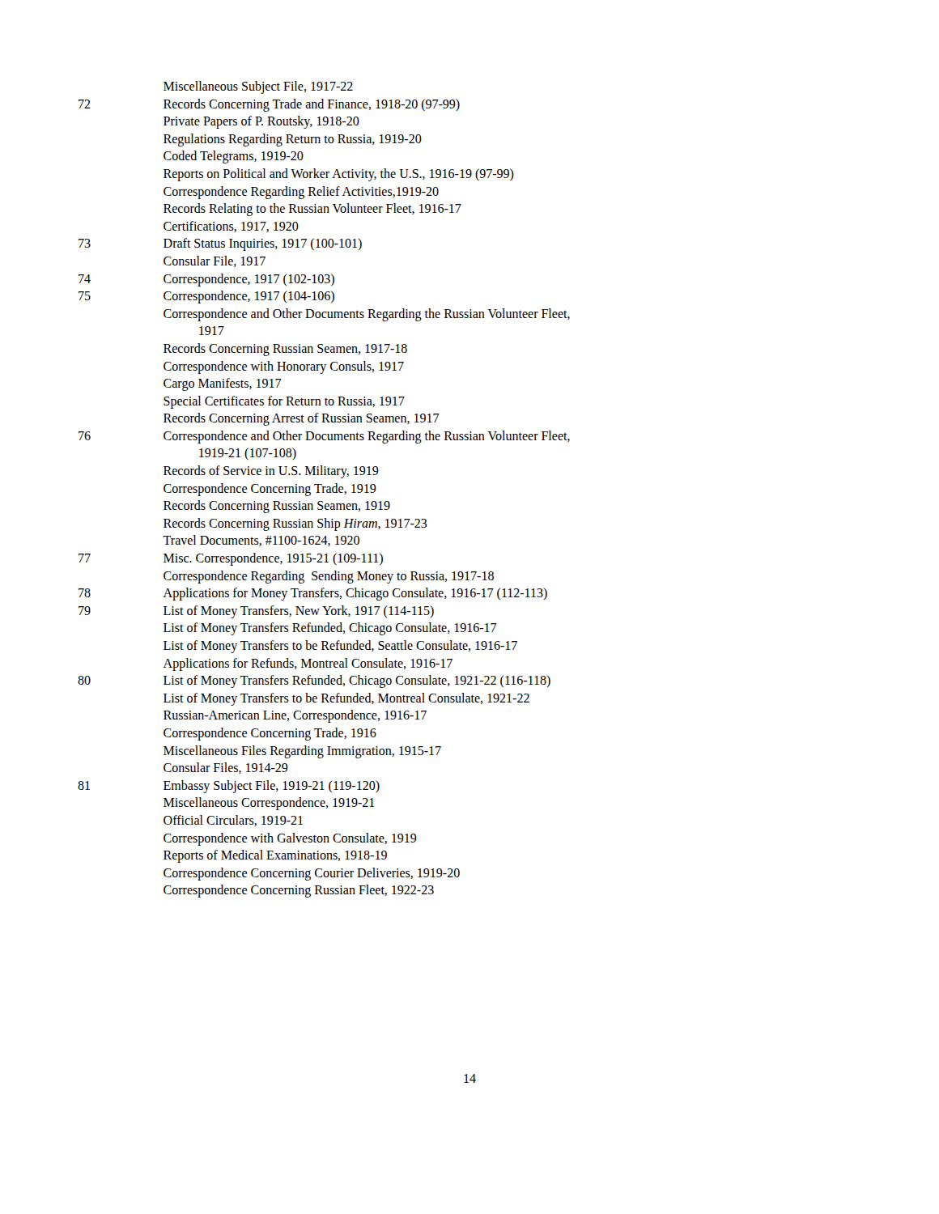| | Miscellaneous Subject File, 1917-22 |
| 72 | Records Concerning Trade and Finance, 1918-20 (97-99) |
| | Private Papers of P. Routsky, 1918-20 |
| | Regulations Regarding Return to Russia, 1919-20 |
| | Coded Telegrams, 1919-20 |
| | Reports on Political and Worker Activity, the U.S., 1916-19 (97-99) |
| | Correspondence Regarding Relief Activities,1919-20 |
| | Records Relating to the Russian Volunteer Fleet, 1916-17 |
| | Certifications, 1917, 1920 |
| 73 | Draft Status Inquiries, 1917 (100-101) |
| | Consular File, 1917 |
| 74 | Correspondence, 1917 (102-103) |
| 75 | Correspondence, 1917 (104-106) |
| | Correspondence and Other Documents Regarding the Russian Volunteer Fleet, 1917 |
| | Records Concerning Russian Seamen, 1917-18 |
| | Correspondence with Honorary Consuls, 1917 |
| | Cargo Manifests, 1917 |
| | Special Certificates for Return to Russia, 1917 |
| | Records Concerning Arrest of Russian Seamen, 1917 |
| 76 | Correspondence and Other Documents Regarding the Russian Volunteer Fleet, 1919-21 (107-108) |
| | Records of Service in U.S. Military, 1919 |
| | Correspondence Concerning Trade, 1919 |
| | Records Concerning Russian Seamen, 1919 |
| | Records Concerning Russian Ship Hiram , 1917-23 |
| | Travel Documents, #1100-1624, 1920 |
| 77 | Misc. Correspondence, 1915-21 (109-111) |
| | Correspondence Regarding Sending Money to Russia, 1917-18 |
| 78 | Applications for Money Transfers, Chicago Consulate, 1916-17 (112-113) |
| 79 | List of Money Transfers, New York, 1917 (114-115) |
| | List of Money Transfers Refunded, Chicago Consulate, 1916-17 |
| | List of Money Transfers to be Refunded, Seattle Consulate, 1916-17 |
| | Applications for Refunds, Montreal Consulate, 1916-17 |
| 80 | List of Money Transfers Refunded, Chicago Consulate, 1921-22 (116-118) |
| | List of Money Transfers to be Refunded, Montreal Consulate, 1921-22 |
| | Russian-American Line, Correspondence, 1916-17 |
| | Correspondence Concerning Trade, 1916 |
| | Miscellaneous Files Regarding Immigration, 1915-17 |
| | Consular Files, 1914-29 |
| 81 | Embassy Subject File, 1919-21 (119-120) |
| | Miscellaneous Correspondence, 1919-21 |
| | Official Circulars, 1919-21 |
| | Correspondence with Galveston Consulate, 1919 |
| | Reports of Medical Examinations, 1918-19 |
| | Correspondence Concerning Courier Deliveries, 1919-20 |
| | Correspondence Concerning Russian Fleet, 1922-23 |
14